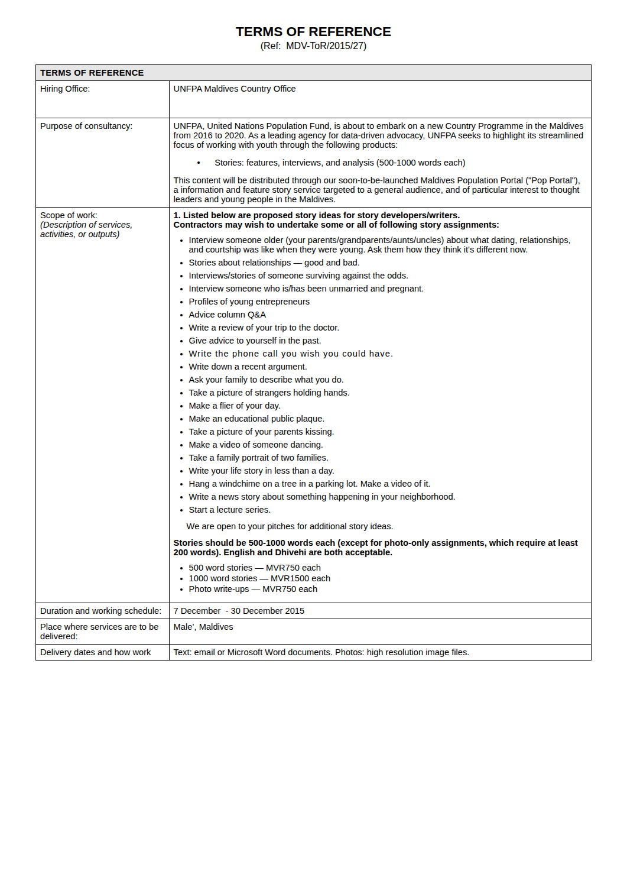TERMS OF REFERENCE
(Ref: MDV-ToR/2015/27)
| TERMS OF REFERENCE |
| Hiring Office: | UNFPA Maldives Country Office |
| Purpose of consultancy: | UNFPA, United Nations Population Fund, is about to embark on a new Country Programme in the Maldives from 2016 to 2020. As a leading agency for data-driven advocacy, UNFPA seeks to highlight its streamlined focus of working with youth through the following products: • Stories: features, interviews, and analysis (500-1000 words each) This content will be distributed through our soon-to-be-launched Maldives Population Portal ("Pop Portal"), a information and feature story service targeted to a general audience, and of particular interest to thought leaders and young people in the Maldives. |
| Scope of work: (Description of services, activities, or outputs) | 1. Listed below are proposed story ideas for story developers/writers. Contractors may wish to undertake some or all of following story assignments: Interview someone older (your parents/grandparents/aunts/uncles) about what dating, relationships, and courtship was like when they were young. Ask them how they think it's different now. Stories about relationships — good and bad. Interviews/stories of someone surviving against the odds. Interview someone who is/has been unmarried and pregnant. Profiles of young entrepreneurs Advice column Q&A Write a review of your trip to the doctor. Give advice to yourself in the past. Write the phone call you wish you could have. Write down a recent argument. Ask your family to describe what you do. Take a picture of strangers holding hands. Make a flier of your day. Make an educational public plaque. Take a picture of your parents kissing. Make a video of someone dancing. Take a family portrait of two families. Write your life story in less than a day. Hang a windchime on a tree in a parking lot. Make a video of it. Write a news story about something happening in your neighborhood. Start a lecture series. We are open to your pitches for additional story ideas. Stories should be 500-1000 words each (except for photo-only assignments, which require at least 200 words). English and Dhivehi are both acceptable. 500 word stories — MVR750 each 1000 word stories — MVR1500 each Photo write-ups — MVR750 each |
| Duration and working schedule: | 7 December - 30 December 2015 |
| Place where services are to be delivered: | Male’, Maldives |
| Delivery dates and how work | Text: email or Microsoft Word documents. Photos: high resolution image files. |